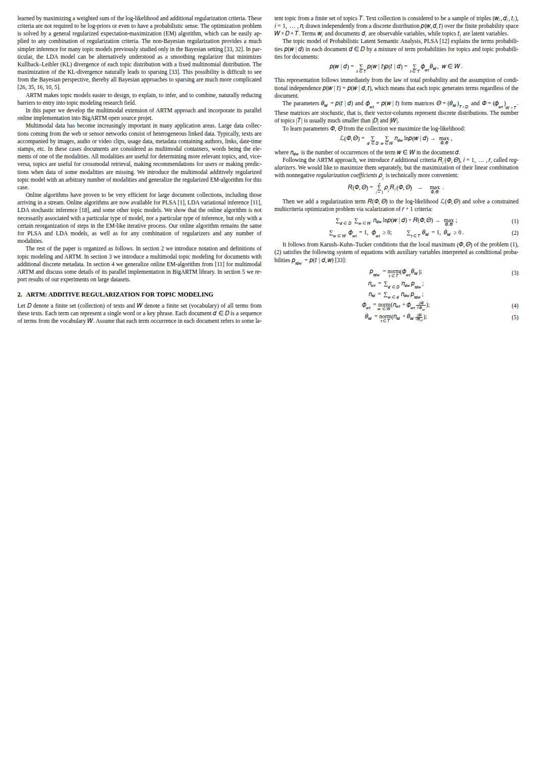learned by maximizing a weighted sum of the log-likelihood and additional regularization criteria. These criteria are not required to be log-priors or even to have a probabilistic sense. The optimization problem is solved by a general regularized expectation-maximization (EM) algorithm, which can be easily applied to any combination of regularization criteria. The non-Bayesian regularization provides a much simpler inference for many topic models previously studied only in the Bayesian setting [33, 32]. In particular, the LDA model can be alternatively understood as a smoothing regularizer that minimizes Kullback–Leibler (KL) divergence of each topic distribution with a fixed multinomial distribution. The maximization of the KL-divergence naturally leads to sparsing [33]. This possibility is difficult to see from the Bayesian perspective, thereby all Bayesian approaches to sparsing are much more complicated [26, 35, 16, 10, 5].
ARTM makes topic models easier to design, to explain, to infer, and to combine, naturally reducing barriers to entry into topic modeling research field.
In this paper we develop the multimodal extension of ARTM approach and incorporate its parallel online implementation into BigARTM open source projet.
Multimodal data has become increasingly important in many application areas. Large data collections coming from the web or sensor networks consist of heterogeneous linked data. Typically, texts are accompanied by images, audio or video clips, usage data, metadata containing authors, links, date-time stamps, etc. In these cases documents are considered as multimodal containers, words being the elements of one of the modalities. All modalities are useful for determining more relevant topics, and, vice-versa, topics are useful for crossmodal retrieval, making recommendations for users or making predictions when data of some modalities are missing. We introduce the multimodal additively regularized topic model with an arbitrary number of modalities and generalize the regularized EM-algorithm for this case.
Online algorithms have proven to be very efficient for large document collections, including those arriving in a stream. Online algorithms are now available for PLSA [1], LDA variational inference [11], LDA stochastic inference [18], and some other topic models. We show that the online algorithm is not necessarily associated with a particular type of model, nor a particular type of inference, but only with a certain reorganization of steps in the EM-like iterative process. Our online algorithm remains the same for PLSA and LDA models, as well as for any combination of regularizers and any number of modalities.
The rest of the paper is organized as follows. In section 2 we introduce notation and definitions of topic modeling and ARTM. In section 3 we introduce a multimodal topic modeling for documents with additional discrete metadata. In section 4 we generalize online EM-algorithm from [11] for multimodal ARTM and discuss some details of its parallel implementation in BigARTM library. In section 5 we report results of our experiments on large datasets.
2. ARTM: ADDITIVE REGULARIZATION FOR TOPIC MODELING
Let D denote a finite set (collection) of texts and W denote a finite set (vocabulary) of all terms from these texts. Each term can represent a single word or a key phrase. Each document d∈D is a sequence of terms from the vocabulary W. Assume that each term occurrence in each document refers to some latent topic from a finite set of topics T. Text collection is considered to be a sample of triples (wi,di,ti), i=1,…,n, drawn independently from a discrete distribution p(w,d,t) over the finite probability space W×D×T. Terms wi and documents di are observable variables, while topics ti are latent variables.
The topic model of Probabilistic Latent Semantic Analysis, PLSA [12] explains the terms probabilities p(w|d) in each document d∈D by a mixture of term probabilities for topics and topic probabilities for documents:
p(w|d)= ∑t∈T p(w|t) p(t|d) = ∑t∈T ϕwt θtd ,w∈W.
This representation follows immediately from the law of total probability and the assumption of conditional independence p(w|t)=p(w|d,t), which means that each topic generates terms regardless of the document.
The parameters θtd=p(t|d) and ϕwt=p(w|t) form matrices Θ=(θtd)T×D and Φ=(ϕwt)W×T. These matrices are stochastic, that is, their vector-columns represent discrete distributions. The number of topics |T| is usually much smaller than |D| and |W|.
To learn parameters Φ, Θ from the collection we maximize the log-likelihood:
ℒ(Φ,Θ)= ∑d∈D ∑w∈W ndw ln⁡p(w|d) → maxΦ,Θ ,
where ndw is the number of occurrences of the term w∈W in the document d.
Following the ARTM approach, we introduce r additional criteria Ri(Φ,Θ), i=1,…,r, called regularizers. We would like to maximize them separately, but the maximization of their linear combination with nonnegative regularization coefficients ρi is technically more convenient:
R(Φ,Θ)= ∑i=1r ρi Ri(Φ,Θ) → maxΦ,Θ .
Then we add a regularization term R(Φ,Θ) to the log-likelihood ℒ(Φ,Θ) and solve a constrained multicriteria optimization problem via scalarization of r+1 criteria:
∑d∈D ∑w∈W ndw ln⁡p(w|d) +R(Φ,Θ) → maxΦ,Θ ; (1) ∑w∈W ϕwt =1, ϕwt≥0; ∑t∈T θtd =1, θtd≥0. (2)
It follows from Karush–Kuhn–Tucker conditions that the local maximum (Φ,Θ) of the problem (1), (2) satisfies the following system of equations with auxiliary variables interpreted as conditional probabilities ptdw=p(t|d,w) [33]:
ptdw= normt∈T ( ϕwt θtd ); (3) nwt= ∑d∈D ndw ptdw; ntd= ∑w∈d ndw ptdw; ϕwt= normw∈W ( nwt + ϕwt ∂R∂ϕwt ); (4) θtd= normt∈T ( ntd + θtd ∂R∂θtd ); (5)